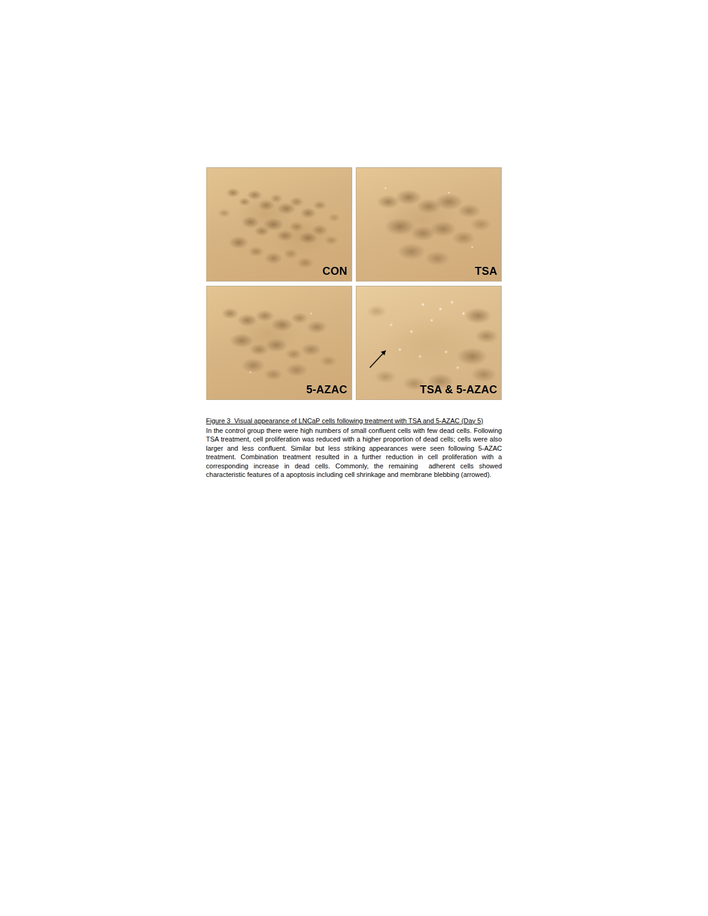CON
TSA
5-AZAC
TSA & 5-AZAC
Figure 3 Visual appearance of LNCaP cells following treatment with TSA and 5-AZAC (Day 5)
In the control group there were high numbers of small confluent cells with few dead cells. Following TSA treatment, cell proliferation was reduced with a higher proportion of dead cells; cells were also larger and less confluent. Similar but less striking appearances were seen following 5-AZAC treatment. Combination treatment resulted in a further reduction in cell proliferation with a corresponding increase in dead cells. Commonly, the remaining adherent cells showed characteristic features of a apoptosis including cell shrinkage and membrane blebbing (arrowed).